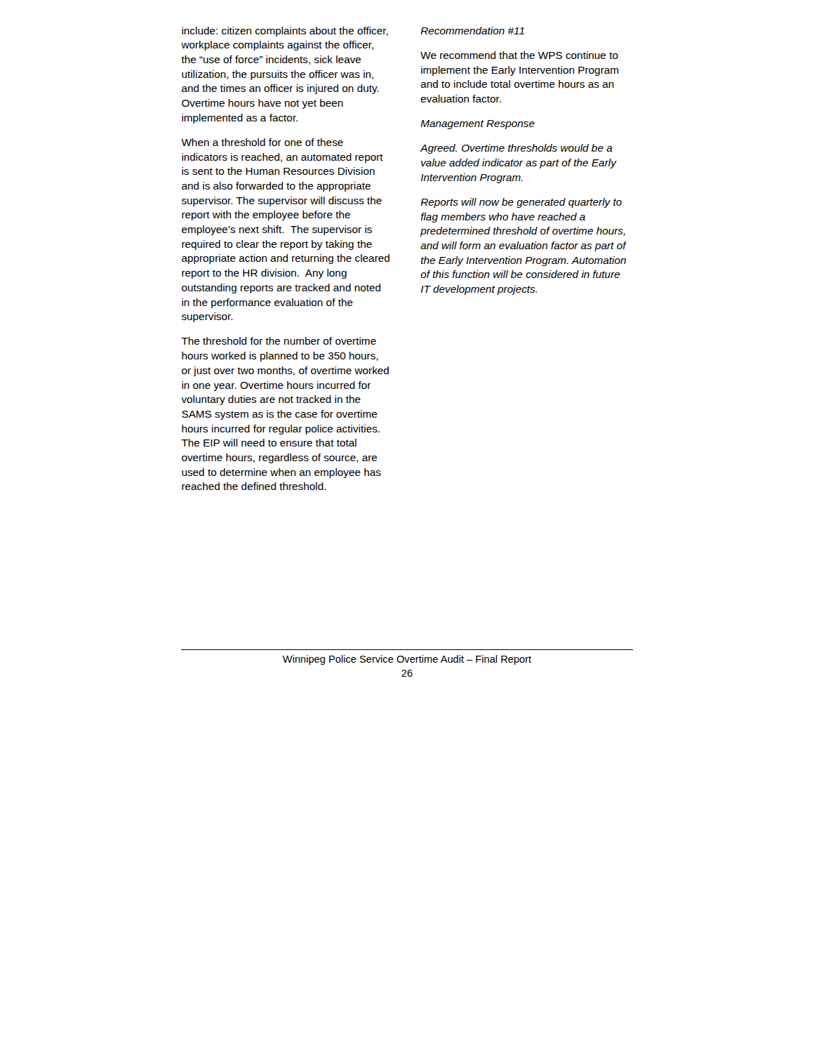include: citizen complaints about the officer, workplace complaints against the officer, the “use of force” incidents, sick leave utilization, the pursuits the officer was in, and the times an officer is injured on duty. Overtime hours have not yet been implemented as a factor.
When a threshold for one of these indicators is reached, an automated report is sent to the Human Resources Division and is also forwarded to the appropriate supervisor. The supervisor will discuss the report with the employee before the employee’s next shift. The supervisor is required to clear the report by taking the appropriate action and returning the cleared report to the HR division. Any long outstanding reports are tracked and noted in the performance evaluation of the supervisor.
The threshold for the number of overtime hours worked is planned to be 350 hours, or just over two months, of overtime worked in one year. Overtime hours incurred for voluntary duties are not tracked in the SAMS system as is the case for overtime hours incurred for regular police activities. The EIP will need to ensure that total overtime hours, regardless of source, are used to determine when an employee has reached the defined threshold.
Recommendation #11
We recommend that the WPS continue to implement the Early Intervention Program and to include total overtime hours as an evaluation factor.
Management Response
Agreed. Overtime thresholds would be a value added indicator as part of the Early Intervention Program.
Reports will now be generated quarterly to flag members who have reached a predetermined threshold of overtime hours, and will form an evaluation factor as part of the Early Intervention Program. Automation of this function will be considered in future IT development projects.
Winnipeg Police Service Overtime Audit – Final Report 26